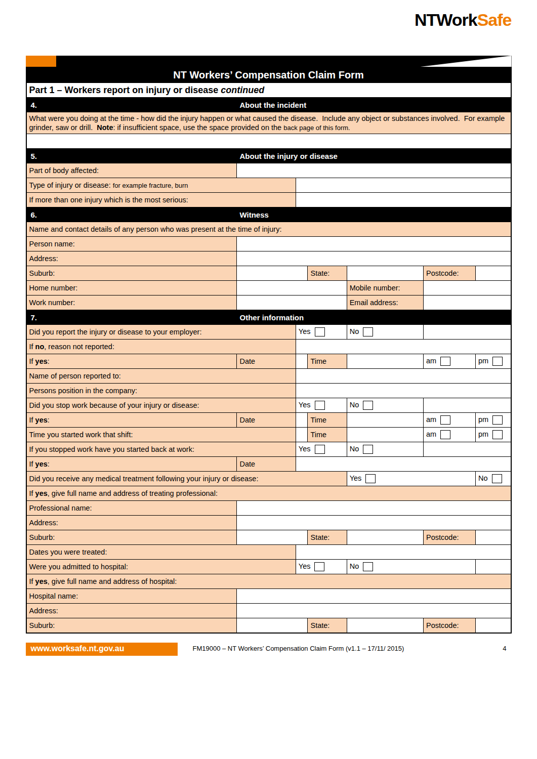NT Work Safe
| NT Workers’ Compensation Claim Form |
| Part 1 – Workers report on injury or disease continued |
| 4. | About the incident |
| What were you doing at the time - how did the injury happen or what caused the disease. Include any object or substances involved. For example grinder, saw or drill. Note : if insufficient space, use the space provided on the back page of this form. |
| 5. | About the injury or disease |
| Part of body affected: | |
| Type of injury or disease: for example fracture, burn | |
| If more than one injury which is the most serious: | |
| 6. | Witness |
| Name and contact details of any person who was present at the time of injury: |
| Person name: | |
| Address: | |
| Suburb: | | State: | | Postcode: | |
| Home number: | | Mobile number: | |
| Work number: | | Email address: | |
| 7. | Other information |
| Did you report the injury or disease to your employer: | Yes | No | |
| If no , reason not reported: | |
| If yes : | Date | | Time | | am | pm |
| Name of person reported to: | |
| Persons position in the company: | |
| Did you stop work because of your injury or disease: | Yes | No | |
| If yes : | Date | | Time | | am | pm |
| Time you started work that shift: | | Time | | am | pm |
| If you stopped work have you started back at work: | Yes | No | |
| If yes : | Date | |
| Did you receive any medical treatment following your injury or disease: | Yes | No |
| If yes , give full name and address of treating professional: |
| Professional name: | |
| Address: | |
| Suburb: | | State: | | Postcode: | |
| Dates you were treated: | |
| Were you admitted to hospital: | Yes | No | |
| If yes , give full name and address of hospital: |
| Hospital name: | |
| Address: | |
| Suburb: | | State: | | Postcode: | |
www.worksafe.nt.gov.au
FM19000 – NT Workers’ Compensation Claim Form (v1.1 – 17/11/ 2015)
4